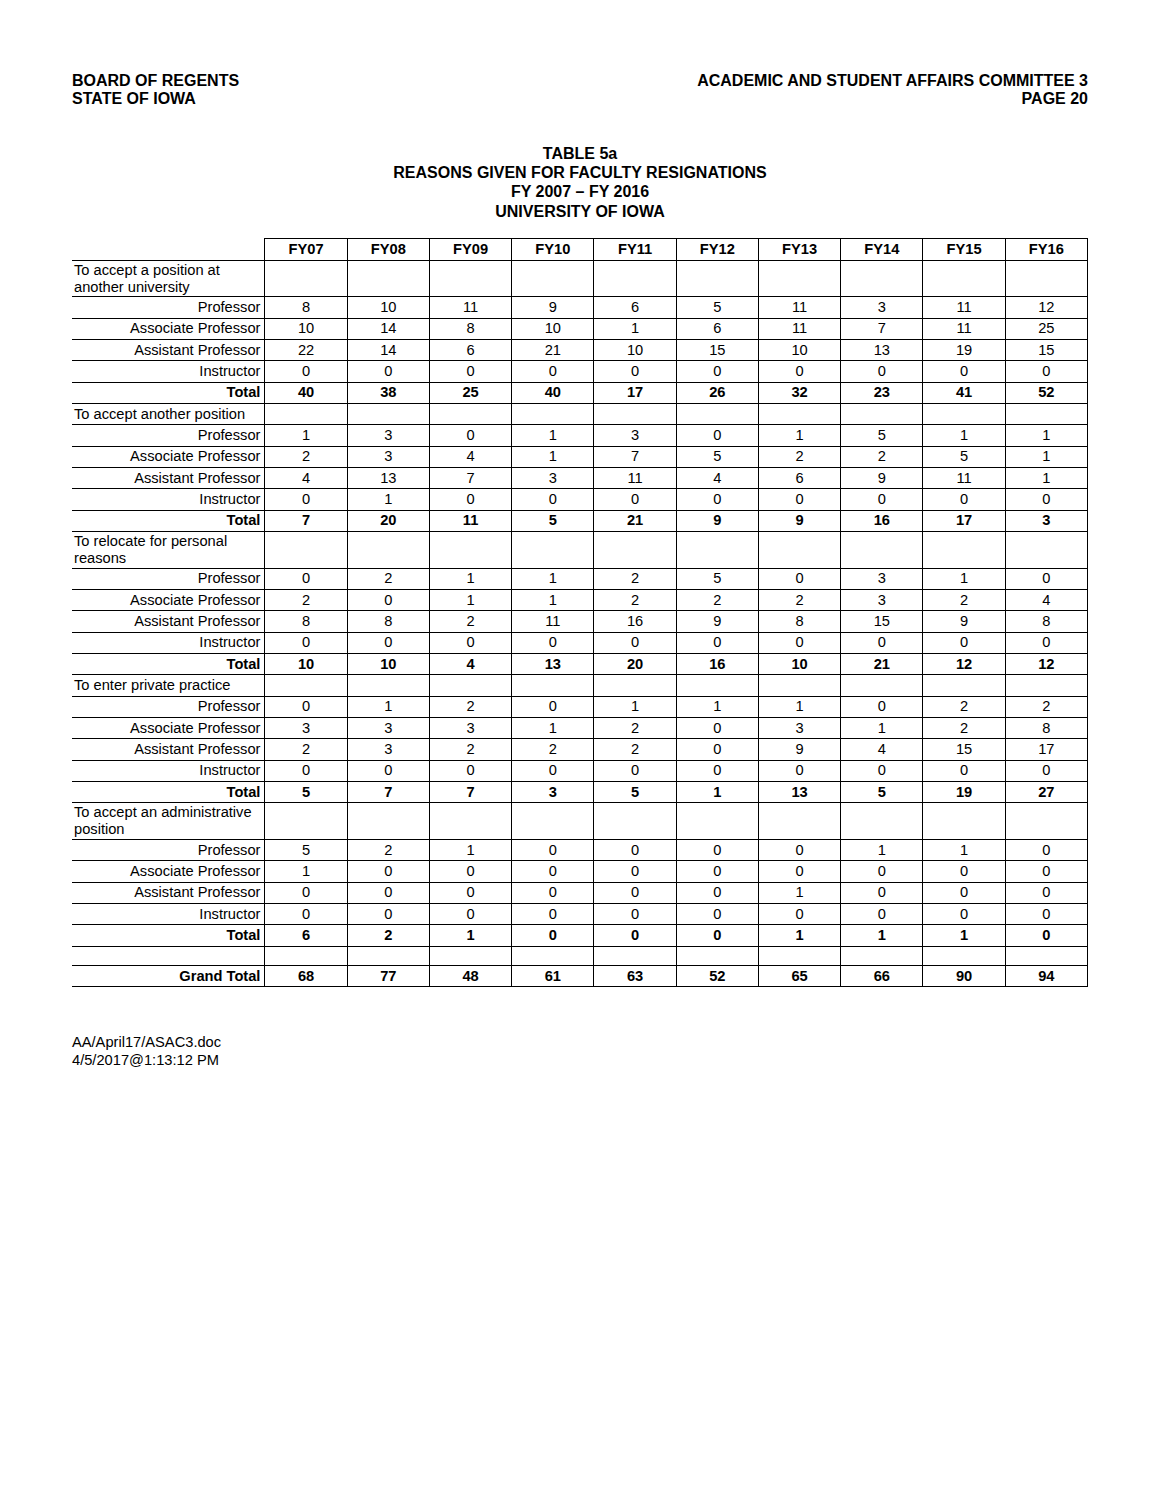| BOARD OF REGENTS STATE OF IOWA | ACADEMIC AND STUDENT AFFAIRS COMMITTEE 3 PAGE 20 |
TABLE 5a
REASONS GIVEN FOR FACULTY RESIGNATIONS
FY 2007 – FY 2016
UNIVERSITY OF IOWA
| | FY07 | FY08 | FY09 | FY10 | FY11 | FY12 | FY13 | FY14 | FY15 | FY16 |
| --- | --- | --- | --- | --- | --- | --- | --- | --- | --- | --- |
| To accept a position at another university | | | | | | | | | | |
| Professor | 8 | 10 | 11 | 9 | 6 | 5 | 11 | 3 | 11 | 12 |
| Associate Professor | 10 | 14 | 8 | 10 | 1 | 6 | 11 | 7 | 11 | 25 |
| Assistant Professor | 22 | 14 | 6 | 21 | 10 | 15 | 10 | 13 | 19 | 15 |
| Instructor | 0 | 0 | 0 | 0 | 0 | 0 | 0 | 0 | 0 | 0 |
| Total | 40 | 38 | 25 | 40 | 17 | 26 | 32 | 23 | 41 | 52 |
| To accept another position | | | | | | | | | | |
| Professor | 1 | 3 | 0 | 1 | 3 | 0 | 1 | 5 | 1 | 1 |
| Associate Professor | 2 | 3 | 4 | 1 | 7 | 5 | 2 | 2 | 5 | 1 |
| Assistant Professor | 4 | 13 | 7 | 3 | 11 | 4 | 6 | 9 | 11 | 1 |
| Instructor | 0 | 1 | 0 | 0 | 0 | 0 | 0 | 0 | 0 | 0 |
| Total | 7 | 20 | 11 | 5 | 21 | 9 | 9 | 16 | 17 | 3 |
| To relocate for personal reasons | | | | | | | | | | |
| Professor | 0 | 2 | 1 | 1 | 2 | 5 | 0 | 3 | 1 | 0 |
| Associate Professor | 2 | 0 | 1 | 1 | 2 | 2 | 2 | 3 | 2 | 4 |
| Assistant Professor | 8 | 8 | 2 | 11 | 16 | 9 | 8 | 15 | 9 | 8 |
| Instructor | 0 | 0 | 0 | 0 | 0 | 0 | 0 | 0 | 0 | 0 |
| Total | 10 | 10 | 4 | 13 | 20 | 16 | 10 | 21 | 12 | 12 |
| To enter private practice | | | | | | | | | | |
| Professor | 0 | 1 | 2 | 0 | 1 | 1 | 1 | 0 | 2 | 2 |
| Associate Professor | 3 | 3 | 3 | 1 | 2 | 0 | 3 | 1 | 2 | 8 |
| Assistant Professor | 2 | 3 | 2 | 2 | 2 | 0 | 9 | 4 | 15 | 17 |
| Instructor | 0 | 0 | 0 | 0 | 0 | 0 | 0 | 0 | 0 | 0 |
| Total | 5 | 7 | 7 | 3 | 5 | 1 | 13 | 5 | 19 | 27 |
| To accept an administrative position | | | | | | | | | | |
| Professor | 5 | 2 | 1 | 0 | 0 | 0 | 0 | 1 | 1 | 0 |
| Associate Professor | 1 | 0 | 0 | 0 | 0 | 0 | 0 | 0 | 0 | 0 |
| Assistant Professor | 0 | 0 | 0 | 0 | 0 | 0 | 1 | 0 | 0 | 0 |
| Instructor | 0 | 0 | 0 | 0 | 0 | 0 | 0 | 0 | 0 | 0 |
| Total | 6 | 2 | 1 | 0 | 0 | 0 | 1 | 1 | 1 | 0 |
| Grand Total | 68 | 77 | 48 | 61 | 63 | 52 | 65 | 66 | 90 | 94 |
AA/April17/ASAC3.doc
4/5/2017@1:13:12 PM